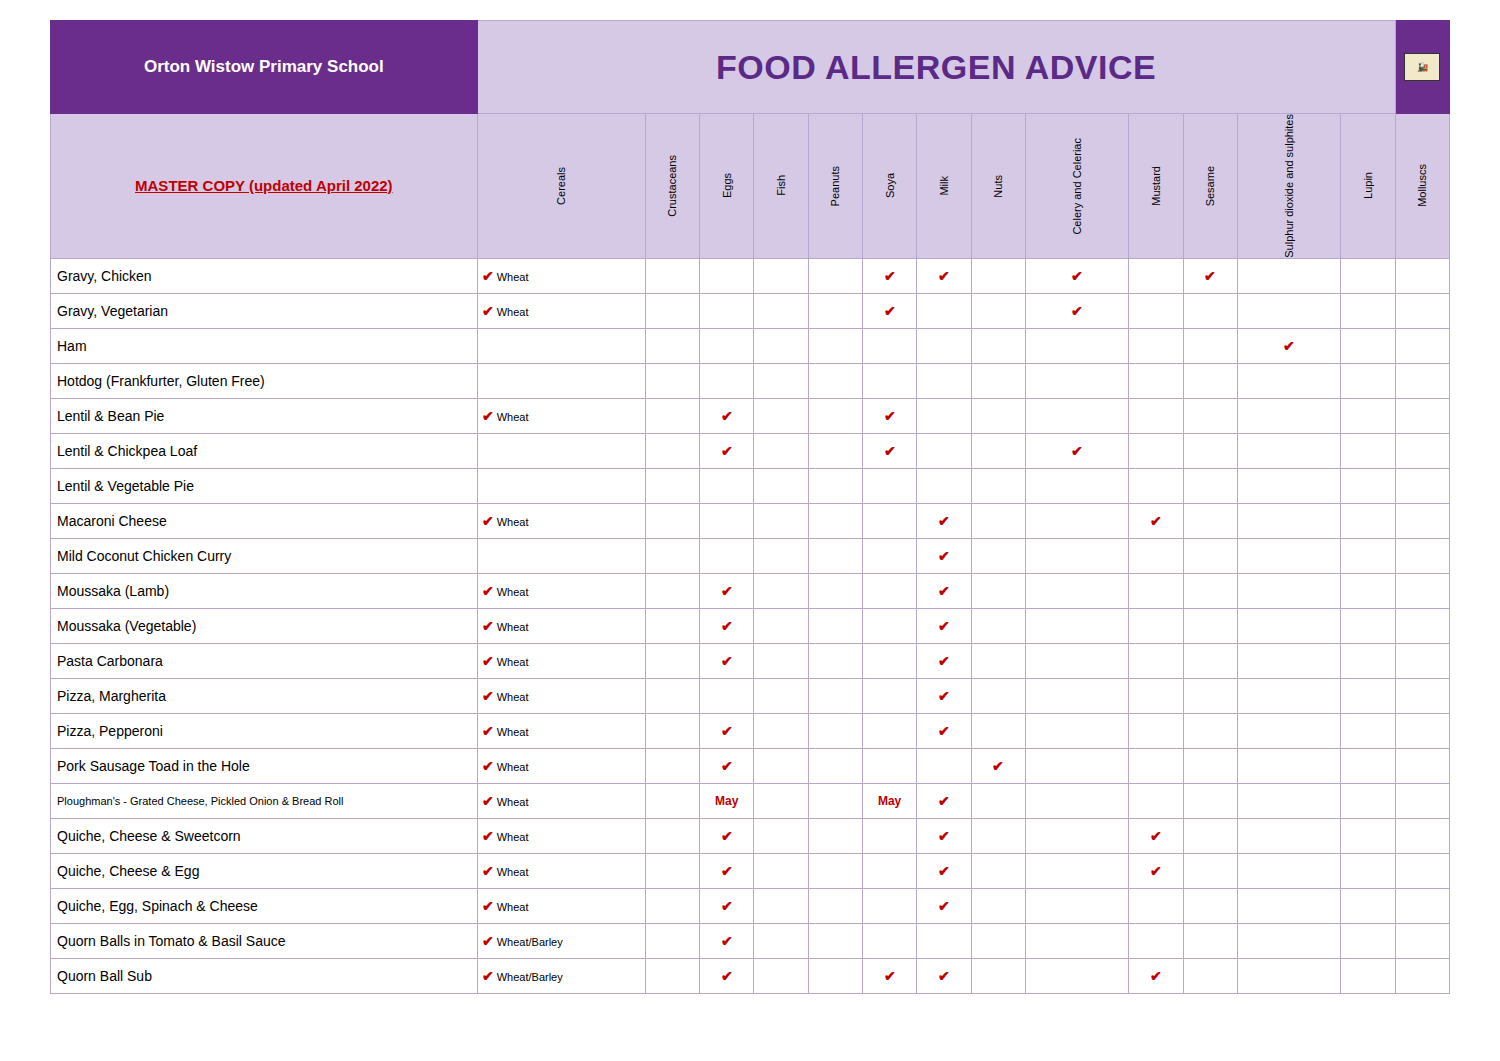| Orton Wistow Primary School | FOOD ALLERGEN ADVICE | 🚂 |
| MASTER COPY (updated April 2022) | Cereals | Crustaceans | Eggs | Fish | Peanuts | Soya | Milk | Nuts | Celery and Celeriac | Mustard | Sesame | Sulphur dioxide and sulphites | Lupin | Molluscs |
| Gravy, Chicken | ✔ Wheat | | | | | ✔ | ✔ | | ✔ | | ✔ | | | |
| Gravy, Vegetarian | ✔ Wheat | | | | | ✔ | | | ✔ | | | | | |
| Ham | | | | | | | | | | | | ✔ | | |
| Hotdog (Frankfurter, Gluten Free) | | | | | | | | | | | | | | |
| Lentil & Bean Pie | ✔ Wheat | | ✔ | | | ✔ | | | | | | | | |
| Lentil & Chickpea Loaf | | | ✔ | | | ✔ | | | ✔ | | | | | |
| Lentil & Vegetable Pie | | | | | | | | | | | | | | |
| Macaroni Cheese | ✔ Wheat | | | | | | ✔ | | | ✔ | | | | |
| Mild Coconut Chicken Curry | | | | | | | ✔ | | | | | | | |
| Moussaka (Lamb) | ✔ Wheat | | ✔ | | | | ✔ | | | | | | | |
| Moussaka (Vegetable) | ✔ Wheat | | ✔ | | | | ✔ | | | | | | | |
| Pasta Carbonara | ✔ Wheat | | ✔ | | | | ✔ | | | | | | | |
| Pizza, Margherita | ✔ Wheat | | | | | | ✔ | | | | | | | |
| Pizza, Pepperoni | ✔ Wheat | | ✔ | | | | ✔ | | | | | | | |
| Pork Sausage Toad in the Hole | ✔ Wheat | | ✔ | | | | | ✔ | | | | | | |
| Ploughman's - Grated Cheese, Pickled Onion & Bread Roll | ✔ Wheat | | May | | | May | ✔ | | | | | | | |
| Quiche, Cheese & Sweetcorn | ✔ Wheat | | ✔ | | | | ✔ | | | ✔ | | | | |
| Quiche, Cheese & Egg | ✔ Wheat | | ✔ | | | | ✔ | | | ✔ | | | | |
| Quiche, Egg, Spinach & Cheese | ✔ Wheat | | ✔ | | | | ✔ | | | | | | | |
| Quorn Balls in Tomato & Basil Sauce | ✔ Wheat/Barley | | ✔ | | | | | | | | | | | |
| Quorn Ball Sub | ✔ Wheat/Barley | | ✔ | | | ✔ | ✔ | | | ✔ | | | | |